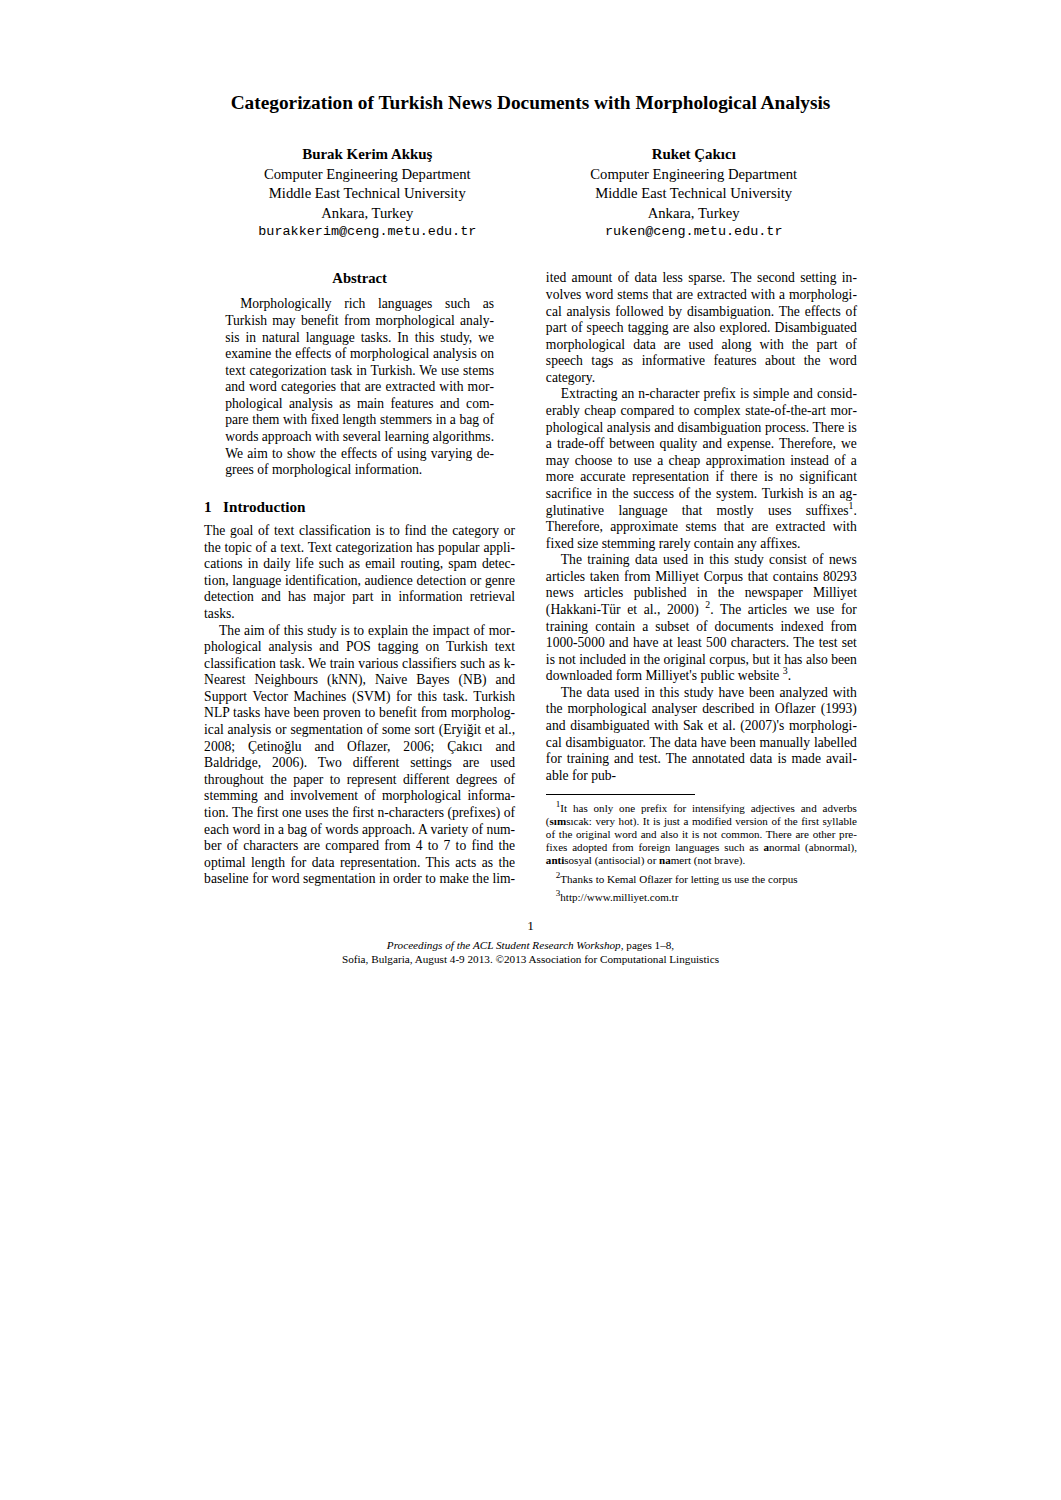Categorization of Turkish News Documents with Morphological Analysis
| Burak Kerim Akkuş Computer Engineering Department Middle East Technical University Ankara, Turkey burakkerim@ceng.metu.edu.tr | Ruket Çakıcı Computer Engineering Department Middle East Technical University Ankara, Turkey ruken@ceng.metu.edu.tr |
Abstract
Morphologically rich languages such as Turkish may benefit from morphological analysis in natural language tasks. In this study, we examine the effects of morphological analysis on text categorization task in Turkish. We use stems and word categories that are extracted with morphological analysis as main features and compare them with fixed length stemmers in a bag of words approach with several learning algorithms. We aim to show the effects of using varying degrees of morphological information.
1 Introduction
The goal of text classification is to find the category or the topic of a text. Text categorization has popular applications in daily life such as email routing, spam detection, language identification, audience detection or genre detection and has major part in information retrieval tasks.
The aim of this study is to explain the impact of morphological analysis and POS tagging on Turkish text classification task. We train various classifiers such as k-Nearest Neighbours (kNN), Naive Bayes (NB) and Support Vector Machines (SVM) for this task. Turkish NLP tasks have been proven to benefit from morphological analysis or segmentation of some sort (Eryiğit et al., 2008; Çetinoğlu and Oflazer, 2006; Çakıcı and Baldridge, 2006). Two different settings are used throughout the paper to represent different degrees of stemming and involvement of morphological information. The first one uses the first n-characters (prefixes) of each word in a bag of words approach. A variety of number of characters are compared from 4 to 7 to find the optimal length for data representation. This acts as the baseline for word segmentation in order to make the limited amount of data less sparse. The second setting involves word stems that are extracted with a morphological analysis followed by disambiguation. The effects of part of speech tagging are also explored. Disambiguated morphological data are used along with the part of speech tags as informative features about the word category.
Extracting an n-character prefix is simple and considerably cheap compared to complex state-of-the-art morphological analysis and disambiguation process. There is a trade-off between quality and expense. Therefore, we may choose to use a cheap approximation instead of a more accurate representation if there is no significant sacrifice in the success of the system. Turkish is an agglutinative language that mostly uses suffixes1. Therefore, approximate stems that are extracted with fixed size stemming rarely contain any affixes.
The training data used in this study consist of news articles taken from Milliyet Corpus that contains 80293 news articles published in the newspaper Milliyet (Hakkani-Tür et al., 2000) 2. The articles we use for training contain a subset of documents indexed from 1000-5000 and have at least 500 characters. The test set is not included in the original corpus, but it has also been downloaded form Milliyet's public website 3.
The data used in this study have been analyzed with the morphological analyser described in Oflazer (1993) and disambiguated with Sak et al. (2007)'s morphological disambiguator. The data have been manually labelled for training and test. The annotated data is made available for pub-
1 It has only one prefix for intensifying adjectives and adverbs (sımsıcak: very hot). It is just a modified version of the first syllable of the original word and also it is not common. There are other prefixes adopted from foreign languages such as anormal (abnormal), antisosyal (antisocial) or namert (not brave).
2 Thanks to Kemal Oflazer for letting us use the corpus
3http://www.milliyet.com.tr
1
Proceedings of the ACL Student Research Workshop, pages 1–8,
Sofia, Bulgaria, August 4-9 2013. ©2013 Association for Computational Linguistics